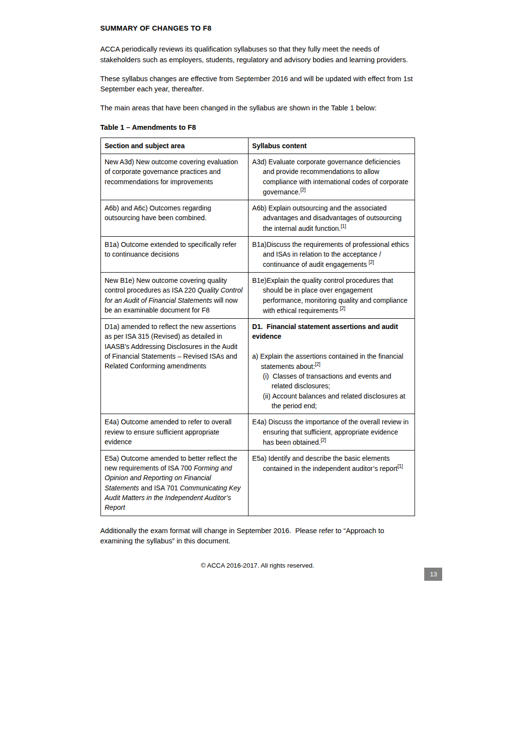SUMMARY OF CHANGES TO F8
ACCA periodically reviews its qualification syllabuses so that they fully meet the needs of
stakeholders such as employers, students, regulatory and advisory bodies and learning providers.
These syllabus changes are effective from September 2016 and will be updated with effect from 1st September each year, thereafter.
The main areas that have been changed in the syllabus are shown in the Table 1 below:
Table 1 – Amendments to F8
| Section and subject area | Syllabus content |
| --- | --- |
| New A3d) New outcome covering evaluation of corporate governance practices and recommendations for improvements | A3d) Evaluate corporate governance deficiencies and provide recommendations to allow compliance with international codes of corporate governance. [2] |
| A6b) and A6c) Outcomes regarding outsourcing have been combined. | A6b) Explain outsourcing and the associated advantages and disadvantages of outsourcing the internal audit function. [1] |
| B1a) Outcome extended to specifically refer to continuance decisions | B1a)Discuss the requirements of professional ethics and ISAs in relation to the acceptance / continuance of audit engagements [2] |
| New B1e) New outcome covering quality control procedures as ISA 220 Quality Control for an Audit of Financial Statements will now be an examinable document for F8 | B1e)Explain the quality control procedures that should be in place over engagement performance, monitoring quality and compliance with ethical requirements [2] |
| D1a) amended to reflect the new assertions as per ISA 315 (Revised) as detailed in IAASB’s Addressing Disclosures in the Audit of Financial Statements – Revised ISAs and Related Conforming amendments | D1. Financial statement assertions and audit evidence a) Explain the assertions contained in the financial statements about: [2] (i) Classes of transactions and events and related disclosures; (ii) Account balances and related disclosures at the period end; |
| E4a) Outcome amended to refer to overall review to ensure sufficient appropriate evidence | E4a) Discuss the importance of the overall review in ensuring that sufficient, appropriate evidence has been obtained. [2] |
| E5a) Outcome amended to better reflect the new requirements of ISA 700 Forming and Opinion and Reporting on Financial Statements and ISA 701 Communicating Key Audit Matters in the Independent Auditor’s Report | E5a) Identify and describe the basic elements contained in the independent auditor’s report [1] |
Additionally the exam format will change in September 2016. Please refer to “Approach to examining the syllabus” in this document.
© ACCA 2016-2017. All rights reserved.
13